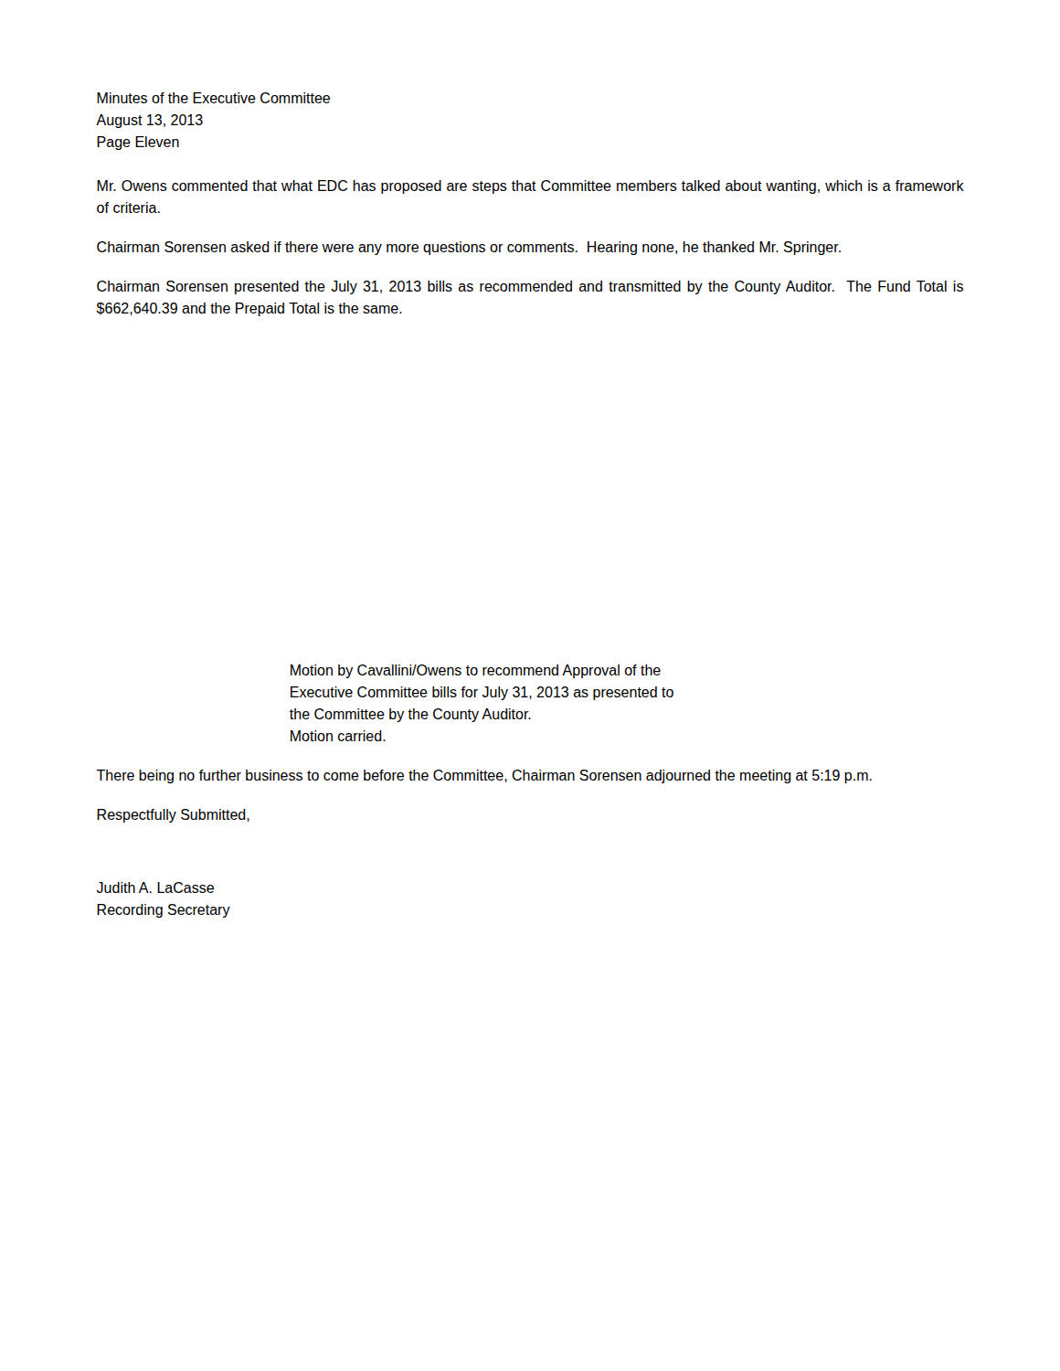Minutes of the Executive Committee
August 13, 2013
Page Eleven
Mr. Owens commented that what EDC has proposed are steps that Committee members talked about wanting, which is a framework of criteria.
Chairman Sorensen asked if there were any more questions or comments. Hearing none, he thanked Mr. Springer.
Chairman Sorensen presented the July 31, 2013 bills as recommended and transmitted by the County Auditor. The Fund Total is $662,640.39 and the Prepaid Total is the same.
Motion by Cavallini/Owens to recommend Approval of the
Executive Committee bills for July 31, 2013 as presented to
the Committee by the County Auditor.
Motion carried.
There being no further business to come before the Committee, Chairman Sorensen adjourned the meeting at 5:19 p.m.
Respectfully Submitted,
Judith A. LaCasse
Recording Secretary